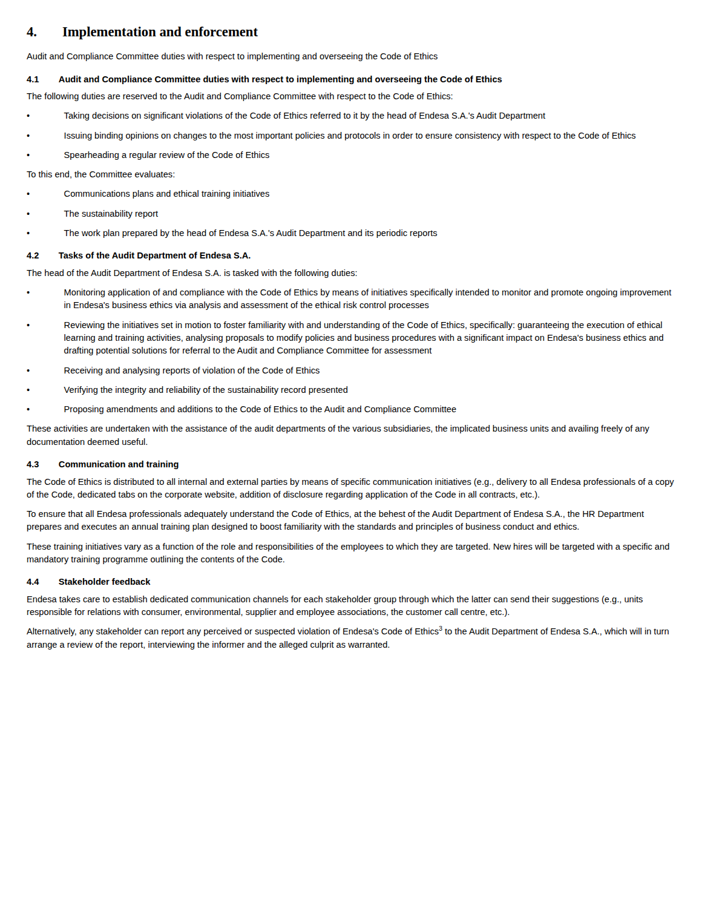4. Implementation and enforcement
Audit and Compliance Committee duties with respect to implementing and overseeing the Code of Ethics
4.1 Audit and Compliance Committee duties with respect to implementing and overseeing the Code of Ethics
The following duties are reserved to the Audit and Compliance Committee with respect to the Code of Ethics:
Taking decisions on significant violations of the Code of Ethics referred to it by the head of Endesa S.A.'s Audit Department
Issuing binding opinions on changes to the most important policies and protocols in order to ensure consistency with respect to the Code of Ethics
Spearheading a regular review of the Code of Ethics
To this end, the Committee evaluates:
Communications plans and ethical training initiatives
The sustainability report
The work plan prepared by the head of Endesa S.A.'s Audit Department and its periodic reports
4.2 Tasks of the Audit Department of Endesa S.A.
The head of the Audit Department of Endesa S.A. is tasked with the following duties:
Monitoring application of and compliance with the Code of Ethics by means of initiatives specifically intended to monitor and promote ongoing improvement in Endesa's business ethics via analysis and assessment of the ethical risk control processes
Reviewing the initiatives set in motion to foster familiarity with and understanding of the Code of Ethics, specifically: guaranteeing the execution of ethical learning and training activities, analysing proposals to modify policies and business procedures with a significant impact on Endesa's business ethics and drafting potential solutions for referral to the Audit and Compliance Committee for assessment
Receiving and analysing reports of violation of the Code of Ethics
Verifying the integrity and reliability of the sustainability record presented
Proposing amendments and additions to the Code of Ethics to the Audit and Compliance Committee
These activities are undertaken with the assistance of the audit departments of the various subsidiaries, the implicated business units and availing freely of any documentation deemed useful.
4.3 Communication and training
The Code of Ethics is distributed to all internal and external parties by means of specific communication initiatives (e.g., delivery to all Endesa professionals of a copy of the Code, dedicated tabs on the corporate website, addition of disclosure regarding application of the Code in all contracts, etc.).
To ensure that all Endesa professionals adequately understand the Code of Ethics, at the behest of the Audit Department of Endesa S.A., the HR Department prepares and executes an annual training plan designed to boost familiarity with the standards and principles of business conduct and ethics.
These training initiatives vary as a function of the role and responsibilities of the employees to which they are targeted. New hires will be targeted with a specific and mandatory training programme outlining the contents of the Code.
4.4 Stakeholder feedback
Endesa takes care to establish dedicated communication channels for each stakeholder group through which the latter can send their suggestions (e.g., units responsible for relations with consumer, environmental, supplier and employee associations, the customer call centre, etc.).
Alternatively, any stakeholder can report any perceived or suspected violation of Endesa's Code of Ethics3 to the Audit Department of Endesa S.A., which will in turn arrange a review of the report, interviewing the informer and the alleged culprit as warranted.